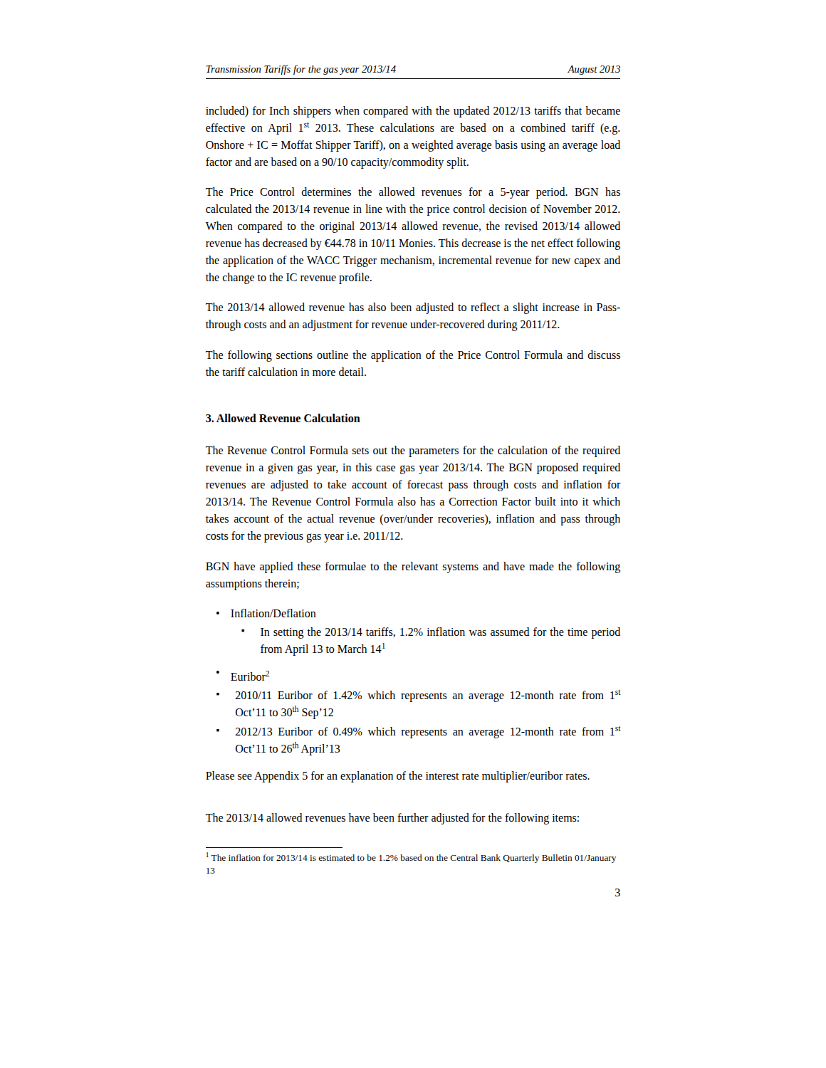Transmission Tariffs for the gas year 2013/14
August 2013
included) for Inch shippers when compared with the updated 2012/13 tariffs that became effective on April 1st 2013. These calculations are based on a combined tariff (e.g. Onshore + IC = Moffat Shipper Tariff), on a weighted average basis using an average load factor and are based on a 90/10 capacity/commodity split.
The Price Control determines the allowed revenues for a 5-year period. BGN has calculated the 2013/14 revenue in line with the price control decision of November 2012. When compared to the original 2013/14 allowed revenue, the revised 2013/14 allowed revenue has decreased by €44.78 in 10/11 Monies. This decrease is the net effect following the application of the WACC Trigger mechanism, incremental revenue for new capex and the change to the IC revenue profile.
The 2013/14 allowed revenue has also been adjusted to reflect a slight increase in Pass-through costs and an adjustment for revenue under-recovered during 2011/12.
The following sections outline the application of the Price Control Formula and discuss the tariff calculation in more detail.
3. Allowed Revenue Calculation
The Revenue Control Formula sets out the parameters for the calculation of the required revenue in a given gas year, in this case gas year 2013/14. The BGN proposed required revenues are adjusted to take account of forecast pass through costs and inflation for 2013/14. The Revenue Control Formula also has a Correction Factor built into it which takes account of the actual revenue (over/under recoveries), inflation and pass through costs for the previous gas year i.e. 2011/12.
BGN have applied these formulae to the relevant systems and have made the following assumptions therein;
Inflation/Deflation
In setting the 2013/14 tariffs, 1.2% inflation was assumed for the time period from April 13 to March 141
Euribor2
2010/11 Euribor of 1.42% which represents an average 12-month rate from 1st Oct’11 to 30th Sep’12
2012/13 Euribor of 0.49% which represents an average 12-month rate from 1st Oct’11 to 26th April’13
Please see Appendix 5 for an explanation of the interest rate multiplier/euribor rates.
The 2013/14 allowed revenues have been further adjusted for the following items:
1 The inflation for 2013/14 is estimated to be 1.2% based on the Central Bank Quarterly Bulletin 01/January 13
3